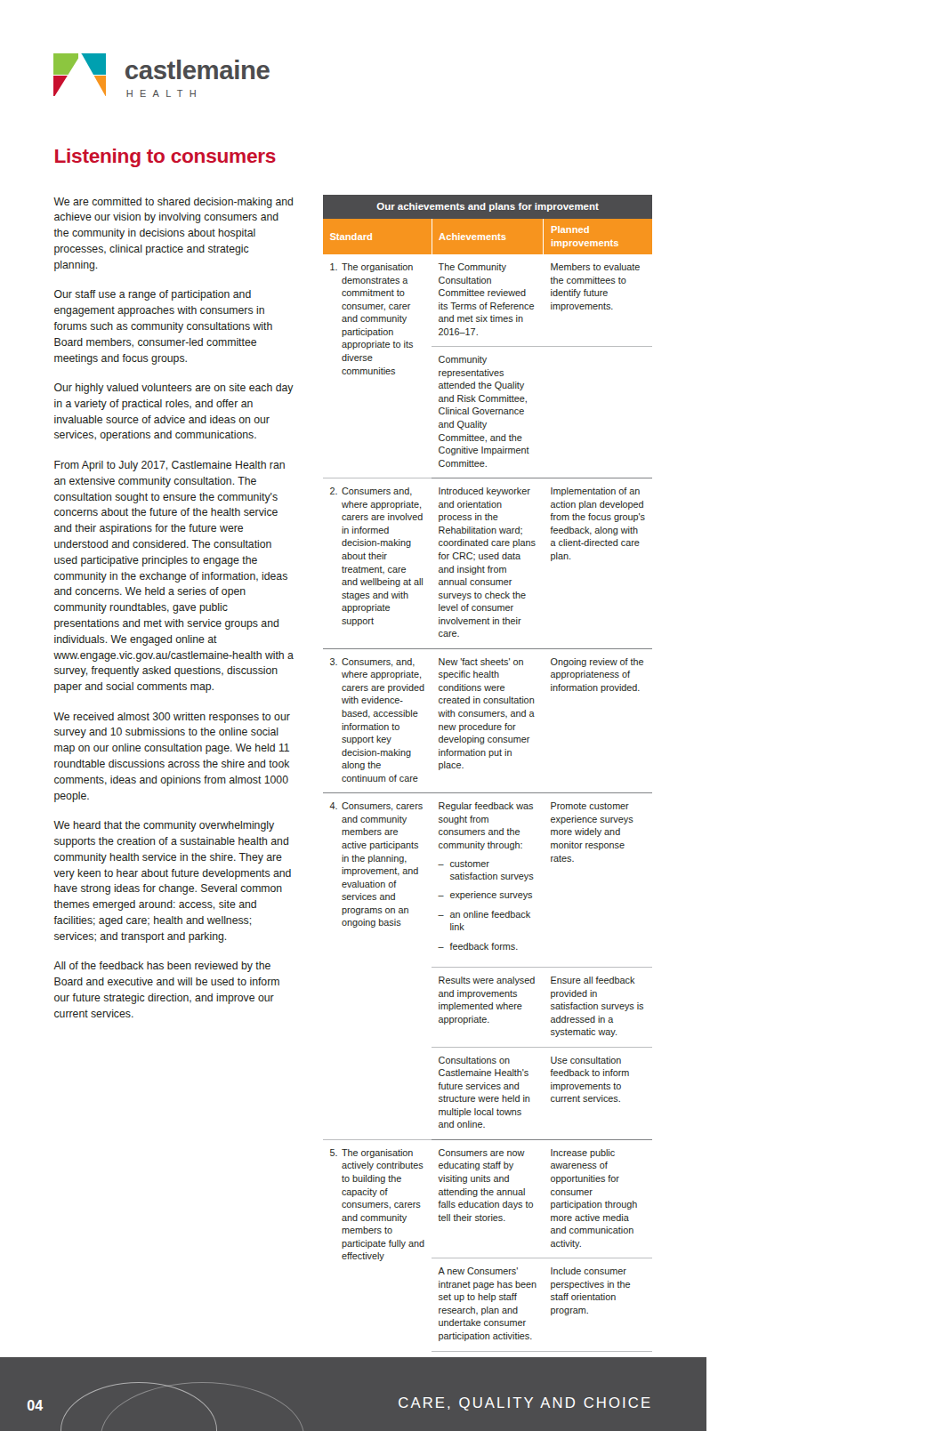castlemaine
HEALTH
Listening to consumers
We are committed to shared decision-making and achieve our vision by involving consumers and the community in decisions about hospital processes, clinical practice and strategic planning.
Our staff use a range of participation and engagement approaches with consumers in forums such as community consultations with Board members, consumer-led committee meetings and focus groups.
Our highly valued volunteers are on site each day in a variety of practical roles, and offer an invaluable source of advice and ideas on our services, operations and communications.
From April to July 2017, Castlemaine Health ran an extensive community consultation. The consultation sought to ensure the community's concerns about the future of the health service and their aspirations for the future were understood and considered. The consultation used participative principles to engage the community in the exchange of information, ideas and concerns. We held a series of open community roundtables, gave public presentations and met with service groups and individuals. We engaged online at www.engage.vic.gov.au/castlemaine-health with a survey, frequently asked questions, discussion paper and social comments map.
We received almost 300 written responses to our survey and 10 submissions to the online social map on our online consultation page. We held 11 roundtable discussions across the shire and took comments, ideas and opinions from almost 1000 people.
We heard that the community overwhelmingly supports the creation of a sustainable health and community health service in the shire. They are very keen to hear about future developments and have strong ideas for change. Several common themes emerged around: access, site and facilities; aged care; health and wellness; services; and transport and parking.
All of the feedback has been reviewed by the Board and executive and will be used to inform our future strategic direction, and improve our current services.
Our achievements and plans for improvement
| Standard | Achievements | Planned improvements |
| --- | --- | --- |
| 1. The organisation demonstrates a commitment to consumer, carer and community participation appropriate to its diverse communities | The Community Consultation Committee reviewed its Terms of Reference and met six times in 2016–17. | Members to evaluate the committees to identify future improvements. |
| Community representatives attended the Quality and Risk Committee, Clinical Governance and Quality Committee, and the Cognitive Impairment Committee. | |
| 2. Consumers and, where appropriate, carers are involved in informed decision-making about their treatment, care and wellbeing at all stages and with appropriate support | Introduced keyworker and orientation process in the Rehabilitation ward; coordinated care plans for CRC; used data and insight from annual consumer surveys to check the level of consumer involvement in their care. | Implementation of an action plan developed from the focus group's feedback, along with a client-directed care plan. |
| 3. Consumers, and, where appropriate, carers are provided with evidence-based, accessible information to support key decision-making along the continuum of care | New 'fact sheets' on specific health conditions were created in consultation with consumers, and a new procedure for developing consumer information put in place. | Ongoing review of the appropriateness of information provided. |
| 4. Consumers, carers and community members are active participants in the planning, improvement, and evaluation of services and programs on an ongoing basis | Regular feedback was sought from consumers and the community through: customer satisfaction surveys experience surveys an online feedback link feedback forms. | Promote customer experience surveys more widely and monitor response rates. |
| Results were analysed and improvements implemented where appropriate. | Ensure all feedback provided in satisfaction surveys is addressed in a systematic way. |
| Consultations on Castlemaine Health's future services and structure were held in multiple local towns and online. | Use consultation feedback to inform improvements to current services. |
| 5. The organisation actively contributes to building the capacity of consumers, carers and community members to participate fully and effectively | Consumers are now educating staff by visiting units and attending the annual falls education days to tell their stories. | Increase public awareness of opportunities for consumer participation through more active media and communication activity. |
| A new Consumers' intranet page has been set up to help staff research, plan and undertake consumer participation activities. | Include consumer perspectives in the staff orientation program. |
| Funding application submitted to create a consumer experience video for staff induction. | Identify opportunities to record client stories and use them in staff education. |
04
CARE, QUALITY AND CHOICE